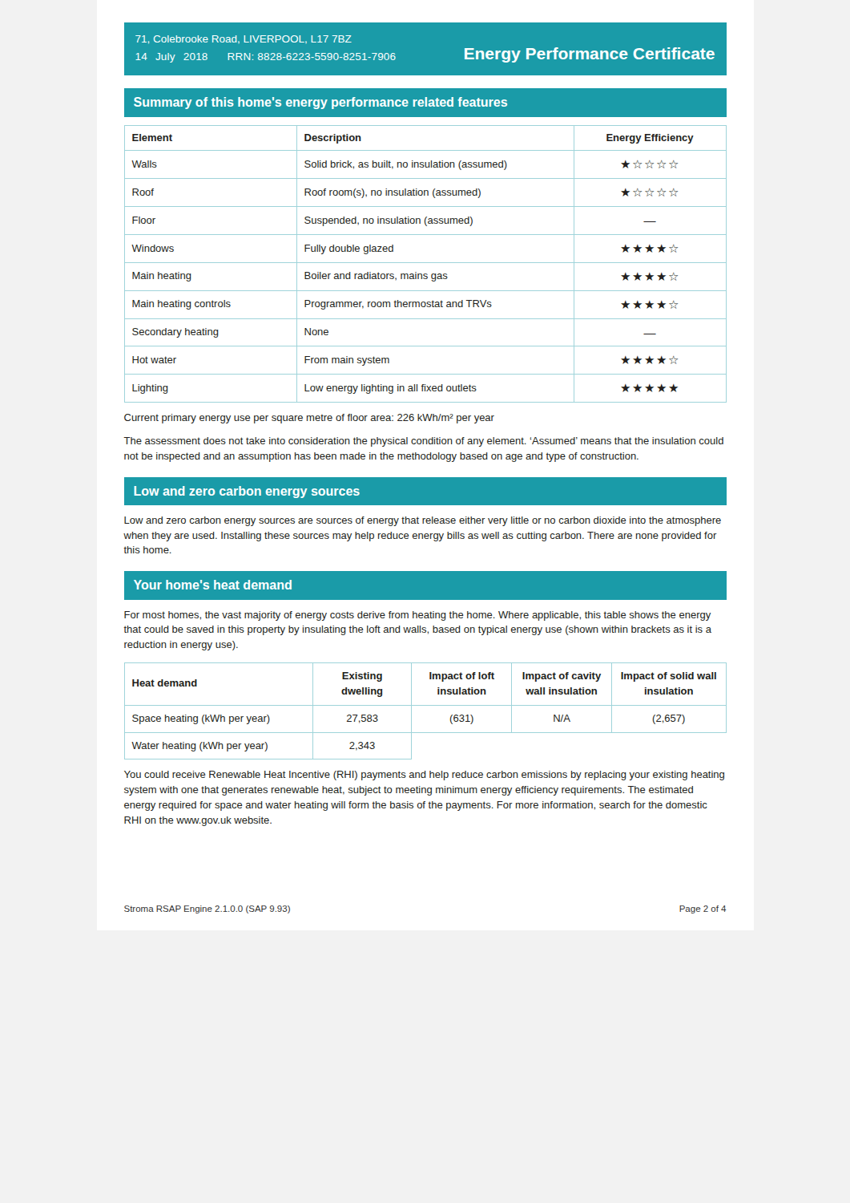71, Colebrooke Road, LIVERPOOL, L17 7BZ
14 July 2018 RRN: 8828-6223-5590-8251-7906
Energy Performance Certificate
Summary of this home's energy performance related features
| Element | Description | Energy Efficiency |
| --- | --- | --- |
| Walls | Solid brick, as built, no insulation (assumed) | ★☆☆☆☆ |
| Roof | Roof room(s), no insulation (assumed) | ★☆☆☆☆ |
| Floor | Suspended, no insulation (assumed) | — |
| Windows | Fully double glazed | ★★★★☆ |
| Main heating | Boiler and radiators, mains gas | ★★★★☆ |
| Main heating controls | Programmer, room thermostat and TRVs | ★★★★☆ |
| Secondary heating | None | — |
| Hot water | From main system | ★★★★☆ |
| Lighting | Low energy lighting in all fixed outlets | ★★★★★ |
Current primary energy use per square metre of floor area: 226 kWh/m² per year
The assessment does not take into consideration the physical condition of any element. ‘Assumed’ means that the insulation could not be inspected and an assumption has been made in the methodology based on age and type of construction.
Low and zero carbon energy sources
Low and zero carbon energy sources are sources of energy that release either very little or no carbon dioxide into the atmosphere when they are used. Installing these sources may help reduce energy bills as well as cutting carbon. There are none provided for this home.
Your home's heat demand
For most homes, the vast majority of energy costs derive from heating the home. Where applicable, this table shows the energy that could be saved in this property by insulating the loft and walls, based on typical energy use (shown within brackets as it is a reduction in energy use).
| Heat demand | Existing dwelling | Impact of loft insulation | Impact of cavity wall insulation | Impact of solid wall insulation |
| --- | --- | --- | --- | --- |
| Space heating (kWh per year) | 27,583 | (631) | N/A | (2,657) |
| Water heating (kWh per year) | 2,343 | | | |
You could receive Renewable Heat Incentive (RHI) payments and help reduce carbon emissions by replacing your existing heating system with one that generates renewable heat, subject to meeting minimum energy efficiency requirements. The estimated energy required for space and water heating will form the basis of the payments. For more information, search for the domestic RHI on the www.gov.uk website.
Stroma RSAP Engine 2.1.0.0 (SAP 9.93)
Page 2 of 4